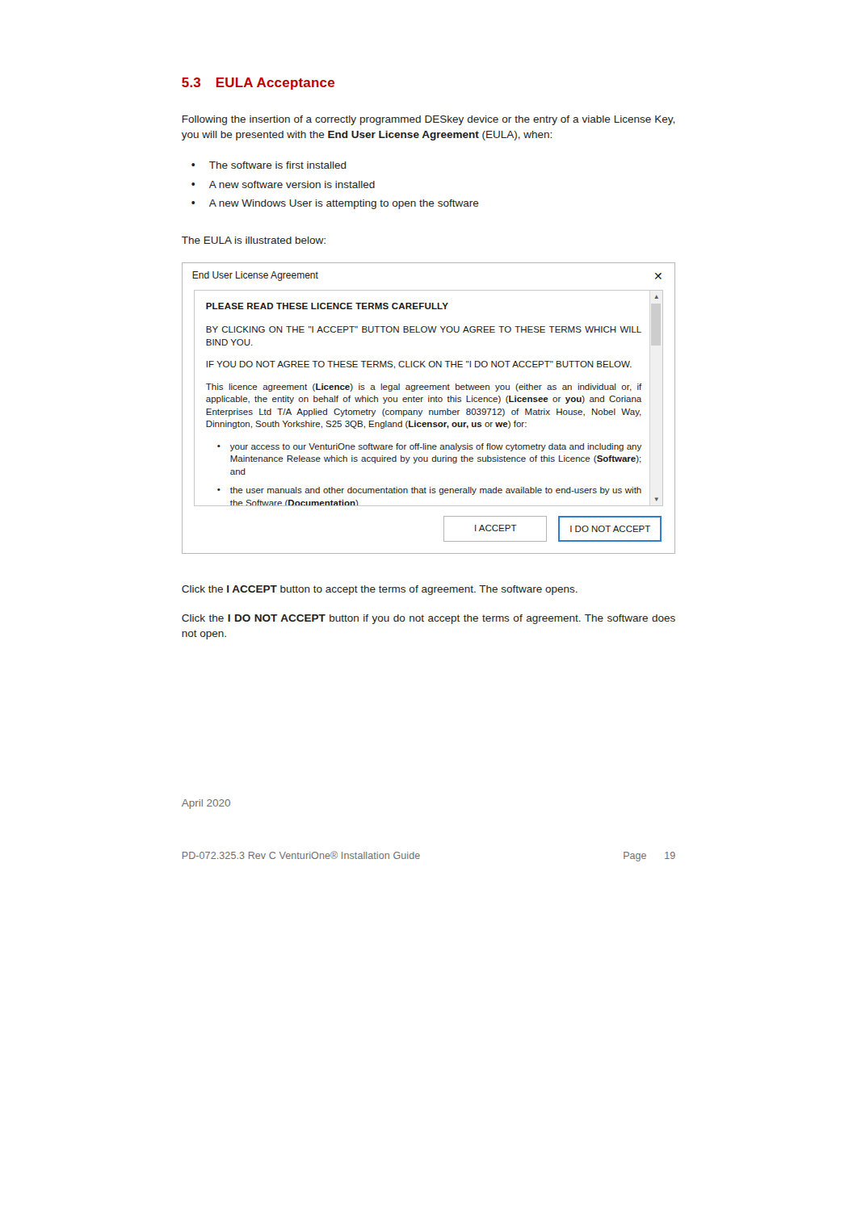5.3 EULA Acceptance
Following the insertion of a correctly programmed DESkey device or the entry of a viable License Key, you will be presented with the End User License Agreement (EULA), when:
The software is first installed
A new software version is installed
A new Windows User is attempting to open the software
The EULA is illustrated below:
End User License Agreement ✕
PLEASE READ THESE LICENCE TERMS CAREFULLY
BY CLICKING ON THE "I ACCEPT" BUTTON BELOW YOU AGREE TO THESE TERMS WHICH WILL BIND YOU.
IF YOU DO NOT AGREE TO THESE TERMS, CLICK ON THE "I DO NOT ACCEPT" BUTTON BELOW.
This licence agreement (Licence) is a legal agreement between you (either as an individual or, if applicable, the entity on behalf of which you enter into this Licence) (Licensee or you) and Coriana Enterprises Ltd T/A Applied Cytometry (company number 8039712) of Matrix House, Nobel Way, Dinnington, South Yorkshire, S25 3QB, England (Licensor, our, us or we) for:
your access to our VenturiOne software for off-line analysis of flow cytometry data and including any Maintenance Release which is acquired by you during the subsistence of this Licence (Software); and
the user manuals and other documentation that is generally made available to end-users by us with the Software (Documentation).
We license use of the Software and Documentation to you on the basis of this Licence. We do not sell the Software or
▲
▼
I ACCEPT
I DO NOT ACCEPT
Click the I ACCEPT button to accept the terms of agreement. The software opens.
Click the I DO NOT ACCEPT button if you do not accept the terms of agreement. The software does not open.
April 2020
PD-072.325.3 Rev C VenturiOne® Installation Guide
Page19